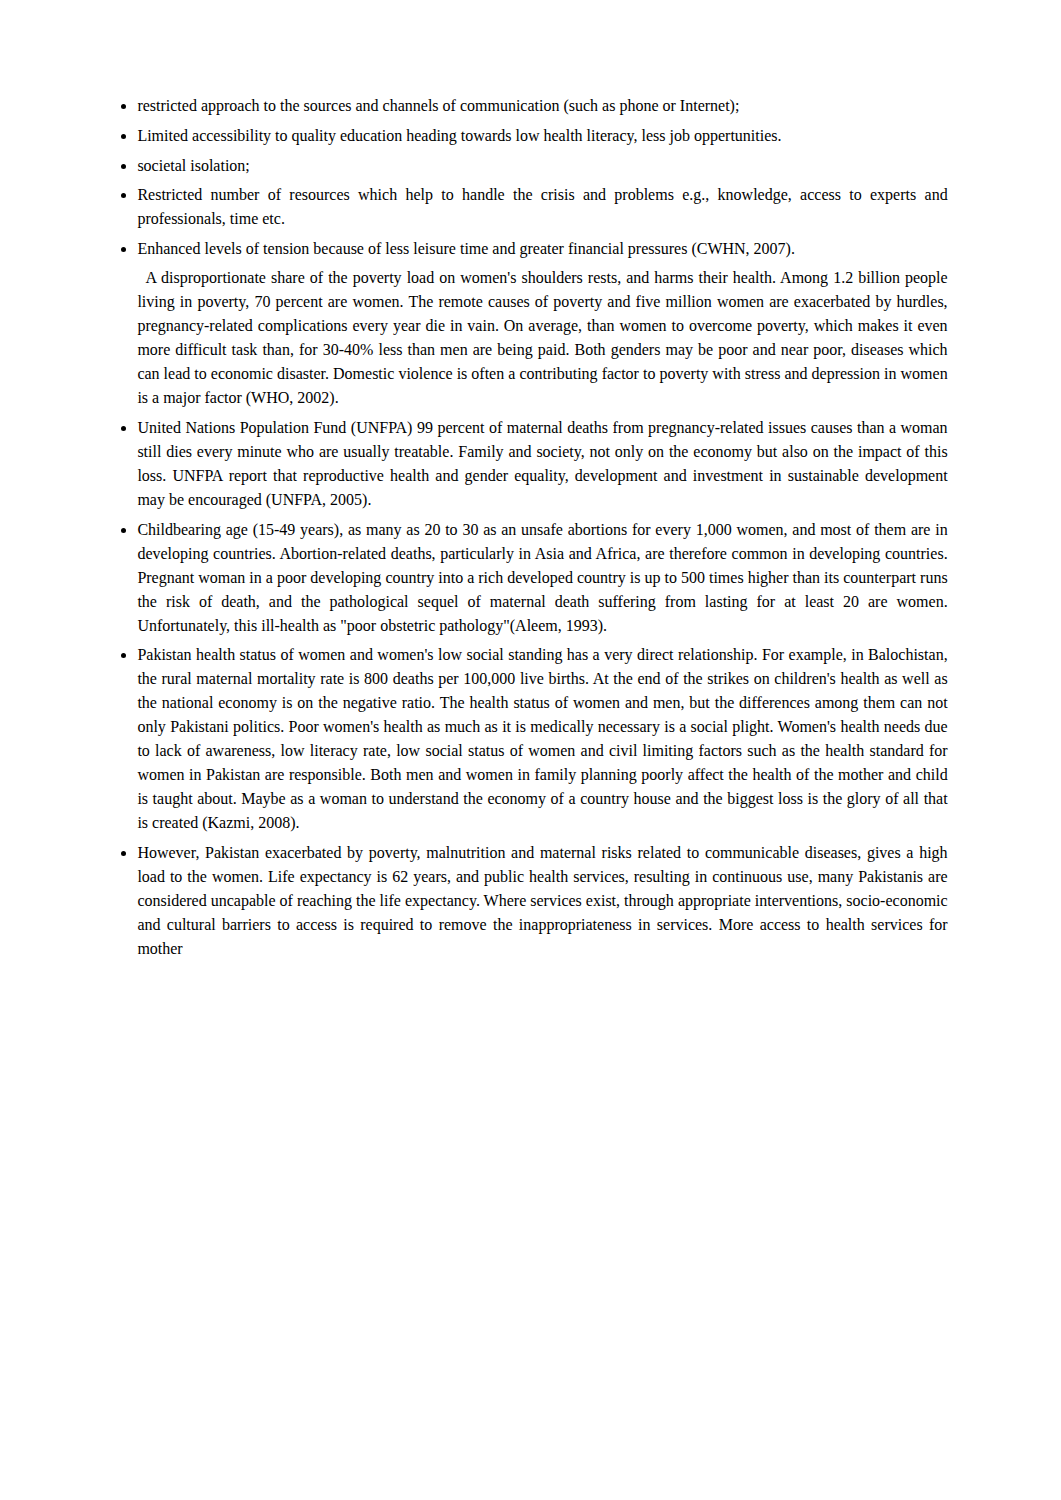restricted approach to the sources and channels of communication (such as phone or Internet);
Limited accessibility to quality education heading towards low health literacy, less job oppertunities.
societal isolation;
Restricted number of resources which help to handle the crisis and problems e.g., knowledge, access to experts and professionals, time etc.
Enhanced levels of tension because of less leisure time and greater financial pressures (CWHN, 2007).
A disproportionate share of the poverty load on women's shoulders rests, and harms their health. Among 1.2 billion people living in poverty, 70 percent are women. The remote causes of poverty and five million women are exacerbated by hurdles, pregnancy-related complications every year die in vain. On average, than women to overcome poverty, which makes it even more difficult task than, for 30-40% less than men are being paid. Both genders may be poor and near poor, diseases which can lead to economic disaster. Domestic violence is often a contributing factor to poverty with stress and depression in women is a major factor (WHO, 2002).
United Nations Population Fund (UNFPA) 99 percent of maternal deaths from pregnancy-related issues causes than a woman still dies every minute who are usually treatable. Family and society, not only on the economy but also on the impact of this loss. UNFPA report that reproductive health and gender equality, development and investment in sustainable development may be encouraged (UNFPA, 2005).
Childbearing age (15-49 years), as many as 20 to 30 as an unsafe abortions for every 1,000 women, and most of them are in developing countries. Abortion-related deaths, particularly in Asia and Africa, are therefore common in developing countries. Pregnant woman in a poor developing country into a rich developed country is up to 500 times higher than its counterpart runs the risk of death, and the pathological sequel of maternal death suffering from lasting for at least 20 are women. Unfortunately, this ill-health as "poor obstetric pathology"(Aleem, 1993).
Pakistan health status of women and women's low social standing has a very direct relationship. For example, in Balochistan, the rural maternal mortality rate is 800 deaths per 100,000 live births. At the end of the strikes on children's health as well as the national economy is on the negative ratio. The health status of women and men, but the differences among them can not only Pakistani politics. Poor women's health as much as it is medically necessary is a social plight. Women's health needs due to lack of awareness, low literacy rate, low social status of women and civil limiting factors such as the health standard for women in Pakistan are responsible. Both men and women in family planning poorly affect the health of the mother and child is taught about. Maybe as a woman to understand the economy of a country house and the biggest loss is the glory of all that is created (Kazmi, 2008).
However, Pakistan exacerbated by poverty, malnutrition and maternal risks related to communicable diseases, gives a high load to the women. Life expectancy is 62 years, and public health services, resulting in continuous use, many Pakistanis are considered uncapable of reaching the life expectancy. Where services exist, through appropriate interventions, socio-economic and cultural barriers to access is required to remove the inappropriateness in services. More access to health services for mother